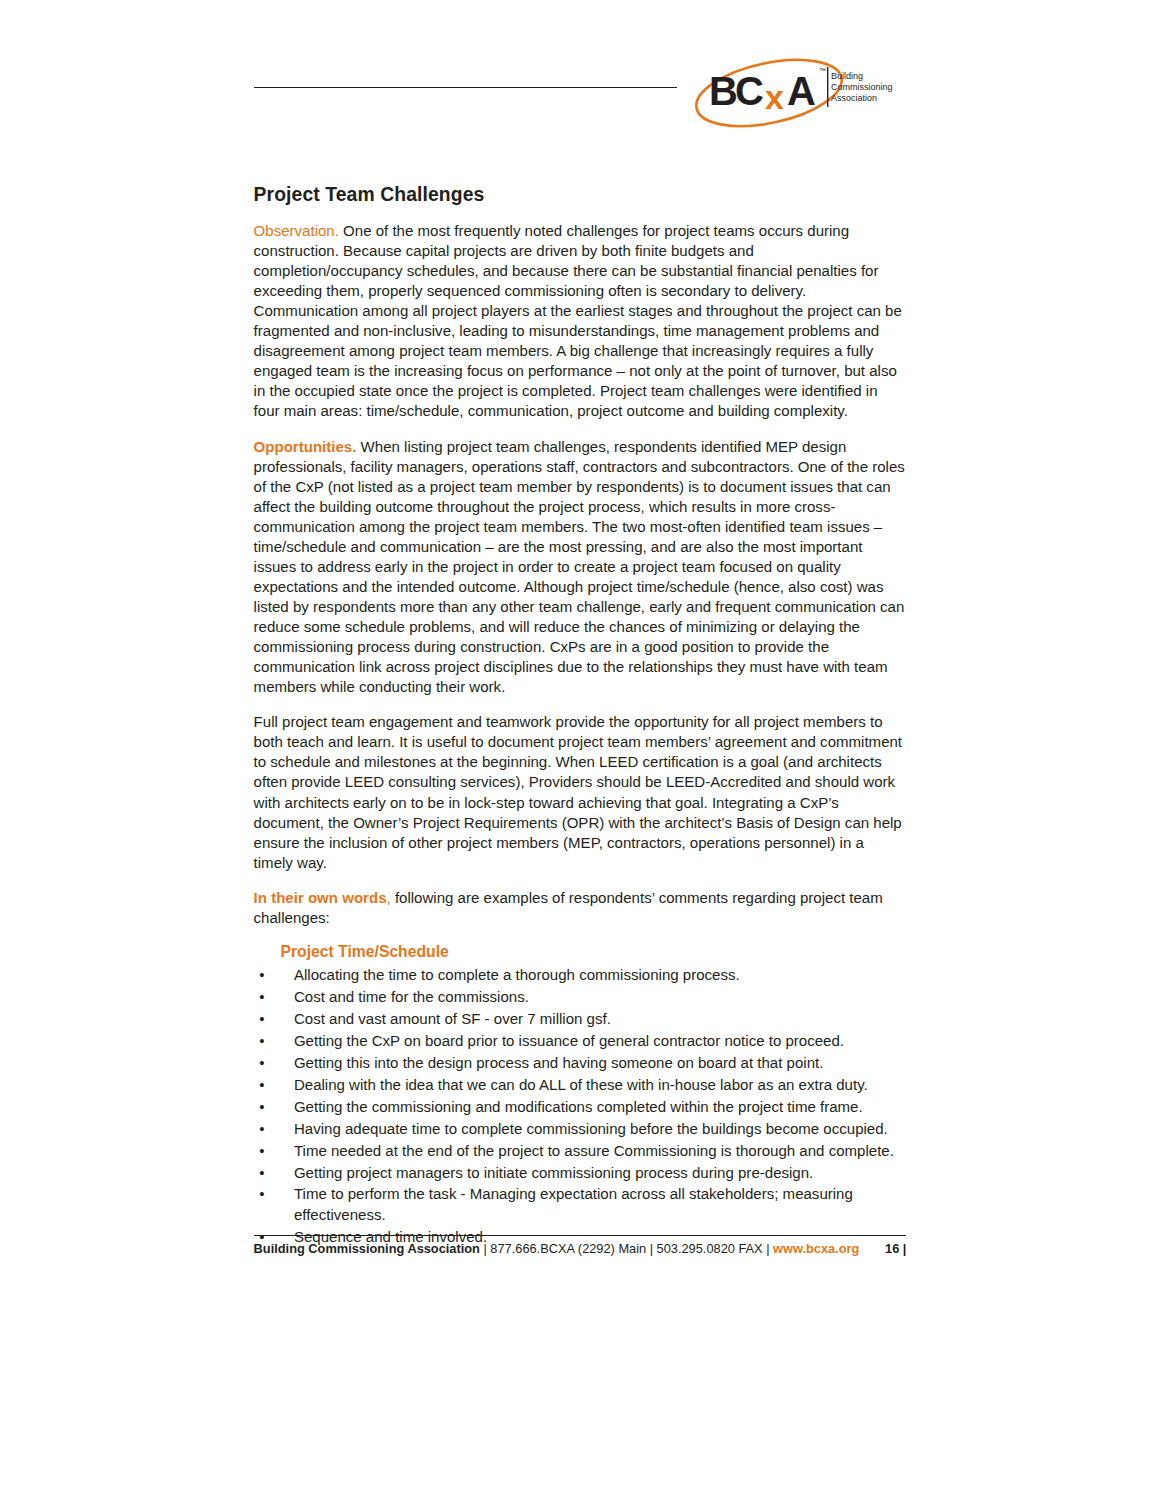B C x A Building Commissioning Association ™
Project Team Challenges
Observation. One of the most frequently noted challenges for project teams occurs during construction. Because capital projects are driven by both finite budgets and completion/occupancy schedules, and because there can be substantial financial penalties for exceeding them, properly sequenced commissioning often is secondary to delivery. Communication among all project players at the earliest stages and throughout the project can be fragmented and non-inclusive, leading to misunderstandings, time management problems and disagreement among project team members. A big challenge that increasingly requires a fully engaged team is the increasing focus on performance – not only at the point of turnover, but also in the occupied state once the project is completed. Project team challenges were identified in four main areas: time/schedule, communication, project outcome and building complexity.
Opportunities. When listing project team challenges, respondents identified MEP design professionals, facility managers, operations staff, contractors and subcontractors. One of the roles of the CxP (not listed as a project team member by respondents) is to document issues that can affect the building outcome throughout the project process, which results in more cross-communication among the project team members. The two most-often identified team issues – time/schedule and communication – are the most pressing, and are also the most important issues to address early in the project in order to create a project team focused on quality expectations and the intended outcome. Although project time/schedule (hence, also cost) was listed by respondents more than any other team challenge, early and frequent communication can reduce some schedule problems, and will reduce the chances of minimizing or delaying the commissioning process during construction. CxPs are in a good position to provide the communication link across project disciplines due to the relationships they must have with team members while conducting their work.
Full project team engagement and teamwork provide the opportunity for all project members to both teach and learn. It is useful to document project team members’ agreement and commitment to schedule and milestones at the beginning. When LEED certification is a goal (and architects often provide LEED consulting services), Providers should be LEED-Accredited and should work with architects early on to be in lock-step toward achieving that goal. Integrating a CxP’s document, the Owner’s Project Requirements (OPR) with the architect’s Basis of Design can help ensure the inclusion of other project members (MEP, contractors, operations personnel) in a timely way.
In their own words, following are examples of respondents’ comments regarding project team challenges:
Project Time/Schedule
Allocating the time to complete a thorough commissioning process.
Cost and time for the commissions.
Cost and vast amount of SF - over 7 million gsf.
Getting the CxP on board prior to issuance of general contractor notice to proceed.
Getting this into the design process and having someone on board at that point.
Dealing with the idea that we can do ALL of these with in-house labor as an extra duty.
Getting the commissioning and modifications completed within the project time frame.
Having adequate time to complete commissioning before the buildings become occupied.
Time needed at the end of the project to assure Commissioning is thorough and complete.
Getting project managers to initiate commissioning process during pre-design.
Time to perform the task - Managing expectation across all stakeholders; measuring effectiveness.
Sequence and time involved.
Building Commissioning Association | 877.666.BCXA (2292) Main | 503.295.0820 FAX | www.bcxa.org
16 |